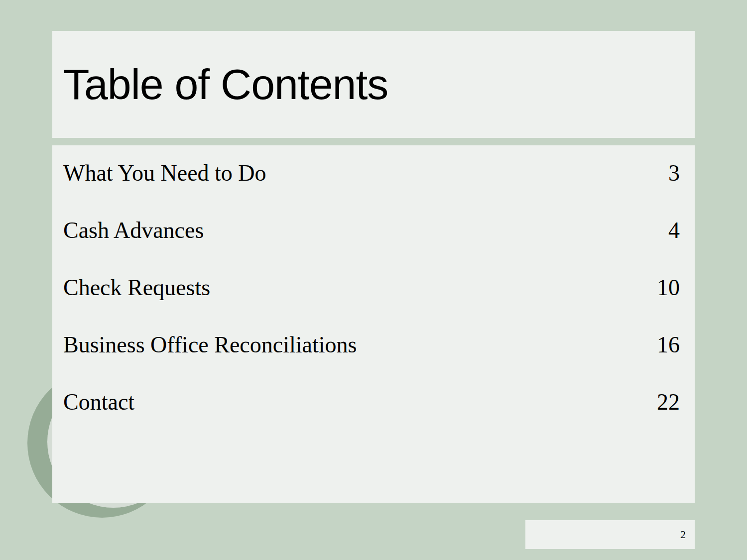Table of Contents
What You Need to Do 3
Cash Advances 4
Check Requests 10
Business Office Reconciliations 16
Contact 22
2